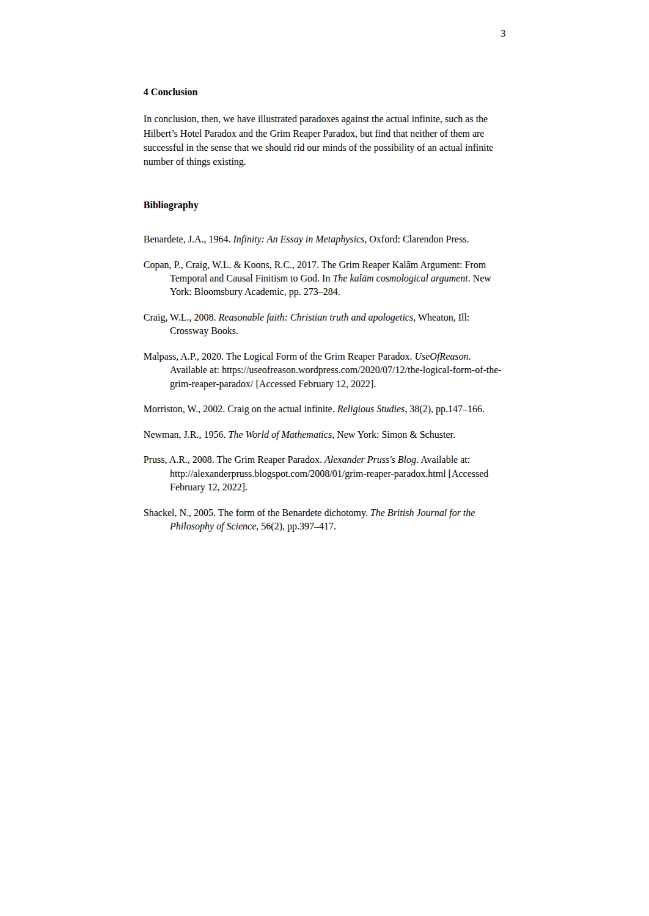3
4 Conclusion
In conclusion, then, we have illustrated paradoxes against the actual infinite, such as the Hilbert’s Hotel Paradox and the Grim Reaper Paradox, but find that neither of them are successful in the sense that we should rid our minds of the possibility of an actual infinite number of things existing.
Bibliography
Benardete, J.A., 1964. Infinity: An Essay in Metaphysics, Oxford: Clarendon Press.
Copan, P., Craig, W.L. & Koons, R.C., 2017. The Grim Reaper Kalām Argument: From Temporal and Causal Finitism to God. In The kalām cosmological argument. New York: Bloomsbury Academic, pp. 273–284.
Craig, W.L., 2008. Reasonable faith: Christian truth and apologetics, Wheaton, Ill: Crossway Books.
Malpass, A.P., 2020. The Logical Form of the Grim Reaper Paradox. UseOfReason. Available at: https://useofreason.wordpress.com/2020/07/12/the-logical-form-of-the-grim-reaper-paradox/ [Accessed February 12, 2022].
Morriston, W., 2002. Craig on the actual infinite. Religious Studies, 38(2), pp.147–166.
Newman, J.R., 1956. The World of Mathematics, New York: Simon & Schuster.
Pruss, A.R., 2008. The Grim Reaper Paradox. Alexander Pruss's Blog. Available at: http://alexanderpruss.blogspot.com/2008/01/grim-reaper-paradox.html [Accessed February 12, 2022].
Shackel, N., 2005. The form of the Benardete dichotomy. The British Journal for the Philosophy of Science, 56(2), pp.397–417.